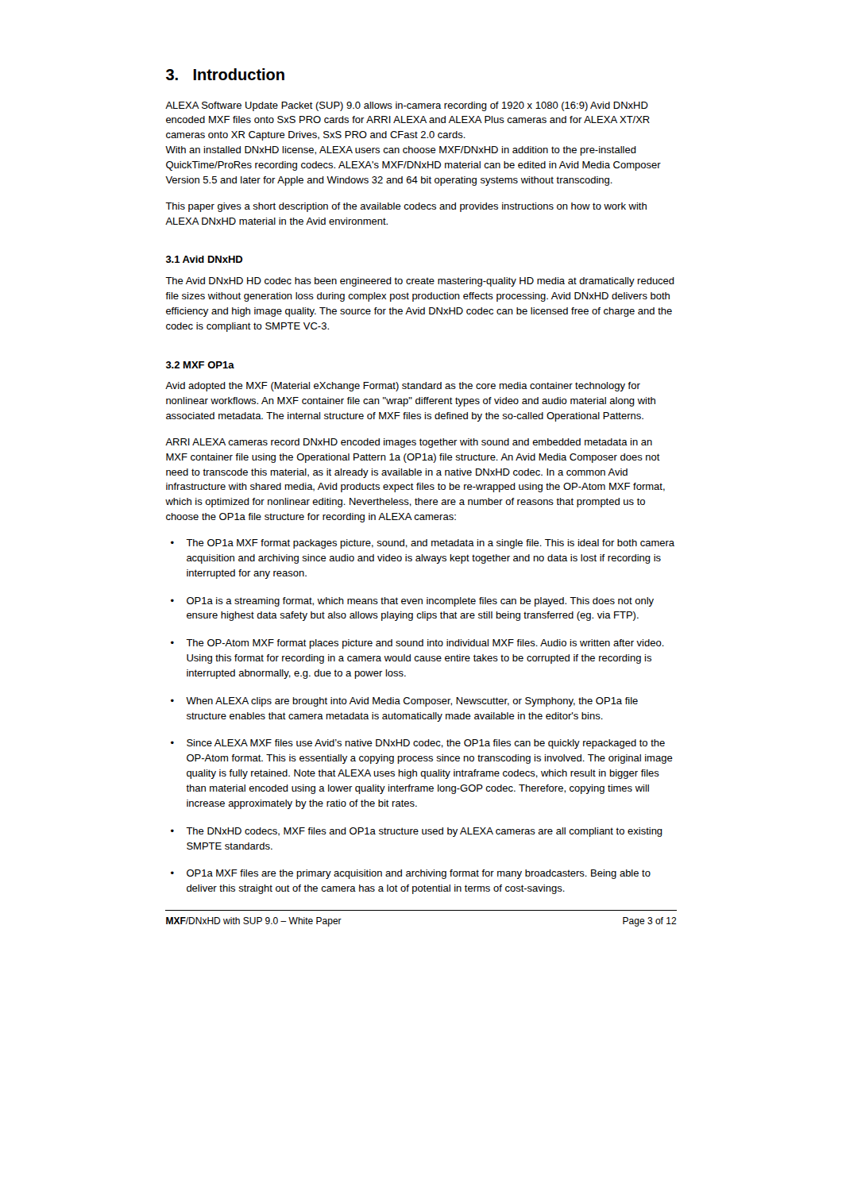3. Introduction
ALEXA Software Update Packet (SUP) 9.0 allows in-camera recording of 1920 x 1080 (16:9) Avid DNxHD encoded MXF files onto SxS PRO cards for ARRI ALEXA and ALEXA Plus cameras and for ALEXA XT/XR cameras onto XR Capture Drives, SxS PRO and CFast 2.0 cards.
With an installed DNxHD license, ALEXA users can choose MXF/DNxHD in addition to the pre-installed QuickTime/ProRes recording codecs. ALEXA's MXF/DNxHD material can be edited in Avid Media Composer Version 5.5 and later for Apple and Windows 32 and 64 bit operating systems without transcoding.
This paper gives a short description of the available codecs and provides instructions on how to work with ALEXA DNxHD material in the Avid environment.
3.1 Avid DNxHD
The Avid DNxHD HD codec has been engineered to create mastering-quality HD media at dramatically reduced file sizes without generation loss during complex post production effects processing. Avid DNxHD delivers both efficiency and high image quality. The source for the Avid DNxHD codec can be licensed free of charge and the codec is compliant to SMPTE VC-3.
3.2 MXF OP1a
Avid adopted the MXF (Material eXchange Format) standard as the core media container technology for nonlinear workflows. An MXF container file can "wrap" different types of video and audio material along with associated metadata. The internal structure of MXF files is defined by the so-called Operational Patterns.
ARRI ALEXA cameras record DNxHD encoded images together with sound and embedded metadata in an MXF container file using the Operational Pattern 1a (OP1a) file structure. An Avid Media Composer does not need to transcode this material, as it already is available in a native DNxHD codec. In a common Avid infrastructure with shared media, Avid products expect files to be re-wrapped using the OP-Atom MXF format, which is optimized for nonlinear editing. Nevertheless, there are a number of reasons that prompted us to choose the OP1a file structure for recording in ALEXA cameras:
The OP1a MXF format packages picture, sound, and metadata in a single file. This is ideal for both camera acquisition and archiving since audio and video is always kept together and no data is lost if recording is interrupted for any reason.
OP1a is a streaming format, which means that even incomplete files can be played. This does not only ensure highest data safety but also allows playing clips that are still being transferred (eg. via FTP).
The OP-Atom MXF format places picture and sound into individual MXF files. Audio is written after video. Using this format for recording in a camera would cause entire takes to be corrupted if the recording is interrupted abnormally, e.g. due to a power loss.
When ALEXA clips are brought into Avid Media Composer, Newscutter, or Symphony, the OP1a file structure enables that camera metadata is automatically made available in the editor's bins.
Since ALEXA MXF files use Avid’s native DNxHD codec, the OP1a files can be quickly repackaged to the OP-Atom format. This is essentially a copying process since no transcoding is involved. The original image quality is fully retained. Note that ALEXA uses high quality intraframe codecs, which result in bigger files than material encoded using a lower quality interframe long-GOP codec. Therefore, copying times will increase approximately by the ratio of the bit rates.
The DNxHD codecs, MXF files and OP1a structure used by ALEXA cameras are all compliant to existing SMPTE standards.
OP1a MXF files are the primary acquisition and archiving format for many broadcasters. Being able to deliver this straight out of the camera has a lot of potential in terms of cost-savings.
MXF/DNxHD with SUP 9.0 – White Paper
Page 3 of 12